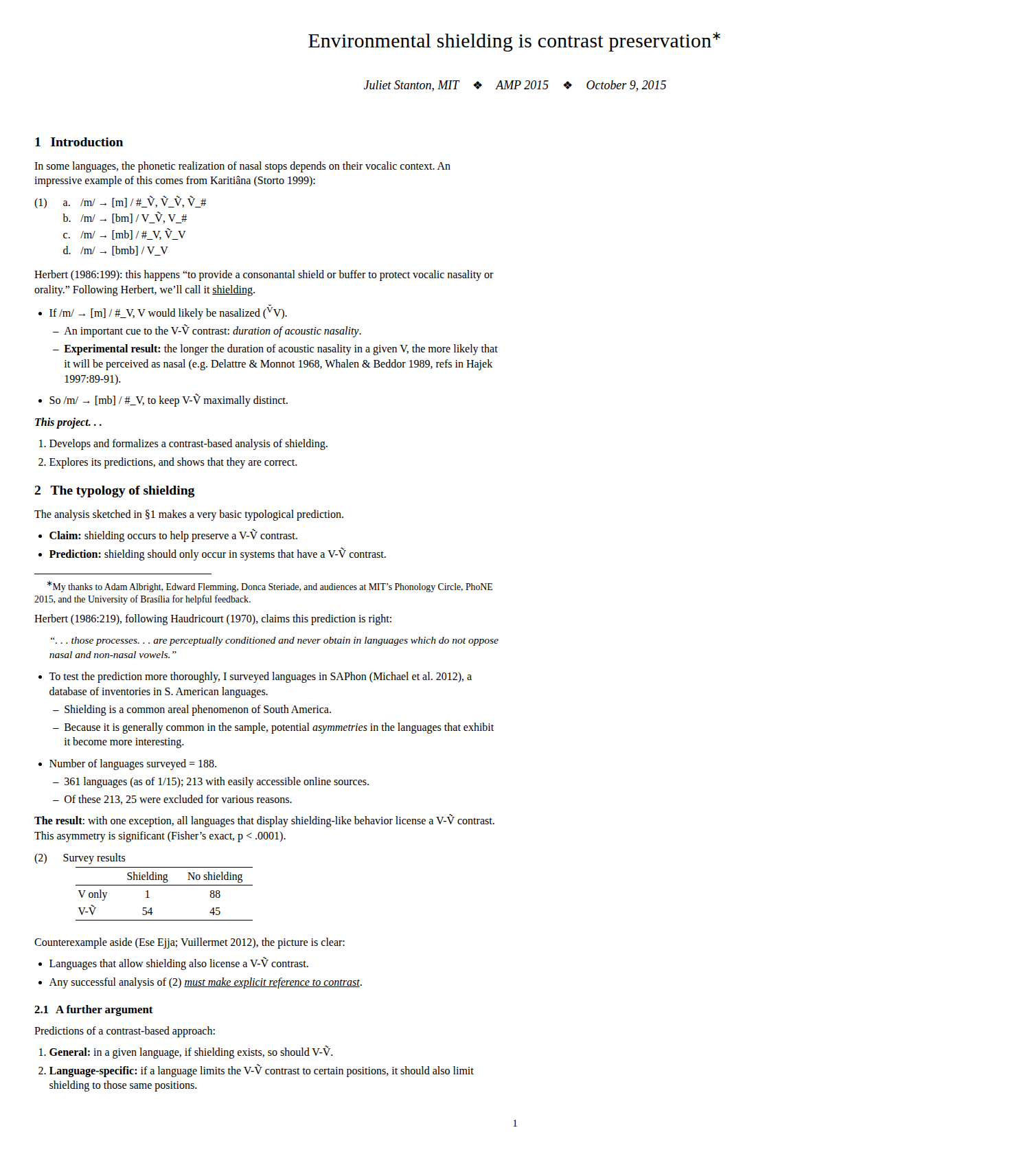Environmental shielding is contrast preservation∗
Juliet Stanton, MIT ❖ AMP 2015 ❖ October 9, 2015
1 Introduction
In some languages, the phonetic realization of nasal stops depends on their vocalic context. An impressive example of this comes from Karitiâna (Storto 1999):
(1)
a./m/ → [m] / #_Ṽ, Ṽ_Ṽ, Ṽ_#
b./m/ → [bm] / V_Ṽ, V_#
c./m/ → [mb] / #_V, Ṽ_V
d./m/ → [bmb] / V_V
Herbert (1986:199): this happens “to provide a consonantal shield or buffer to protect vocalic nasality or orality.” Following Herbert, we’ll call it shielding.
If /m/ → [m] / #_V, V would likely be nasalized (V̆V).
An important cue to the V-Ṽ contrast: duration of acoustic nasality.
Experimental result: the longer the duration of acoustic nasality in a given V, the more likely that it will be perceived as nasal (e.g. Delattre & Monnot 1968, Whalen & Beddor 1989, refs in Hajek 1997:89-91).
So /m/ → [mb] / #_V, to keep V-Ṽ maximally distinct.
This project. . .
Develops and formalizes a contrast-based analysis of shielding.
Explores its predictions, and shows that they are correct.
2 The typology of shielding
The analysis sketched in §1 makes a very basic typological prediction.
Claim: shielding occurs to help preserve a V-Ṽ contrast.
Prediction: shielding should only occur in systems that have a V-Ṽ contrast.
∗My thanks to Adam Albright, Edward Flemming, Donca Steriade, and audiences at MIT’s Phonology Circle, PhoNE 2015, and the University of Brasília for helpful feedback.
Herbert (1986:219), following Haudricourt (1970), claims this prediction is right:
“. . . those processes. . . are perceptually conditioned and never obtain in languages which do not oppose nasal and non-nasal vowels.”
To test the prediction more thoroughly, I surveyed languages in SAPhon (Michael et al. 2012), a database of inventories in S. American languages.
Shielding is a common areal phenomenon of South America.
Because it is generally common in the sample, potential asymmetries in the languages that exhibit it become more interesting.
Number of languages surveyed = 188.
361 languages (as of 1/15); 213 with easily accessible online sources.
Of these 213, 25 were excluded for various reasons.
The result: with one exception, all languages that display shielding-like behavior license a V-Ṽ contrast. This asymmetry is significant (Fisher’s exact, p < .0001).
(2)
Survey results
| | Shielding | No shielding |
| --- | --- | --- |
| V only | 1 | 88 |
| V-Ṽ | 54 | 45 |
Counterexample aside (Ese Ejja; Vuillermet 2012), the picture is clear:
Languages that allow shielding also license a V-Ṽ contrast.
Any successful analysis of (2) must make explicit reference to contrast.
2.1 A further argument
Predictions of a contrast-based approach:
General: in a given language, if shielding exists, so should V-Ṽ.
Language-specific: if a language limits the V-Ṽ contrast to certain positions, it should also limit shielding to those same positions.
1